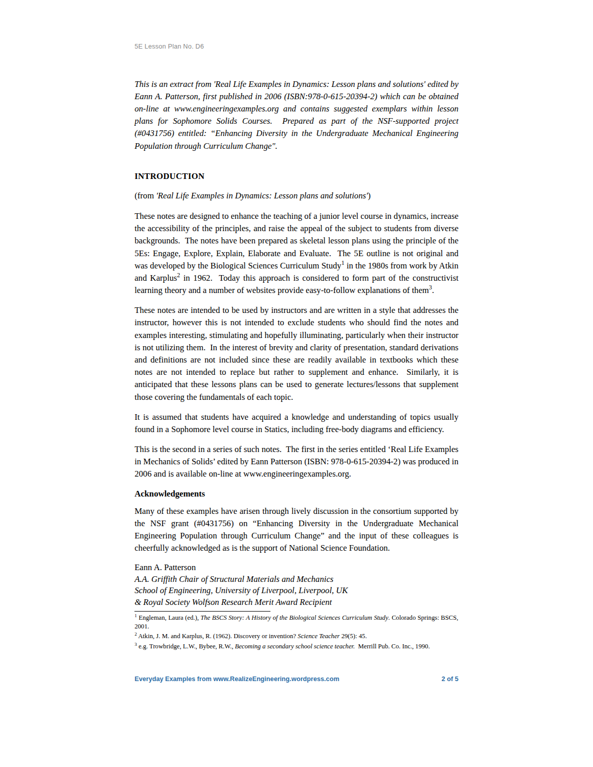5E Lesson Plan No. D6
This is an extract from 'Real Life Examples in Dynamics: Lesson plans and solutions' edited by Eann A. Patterson, first published in 2006 (ISBN:978-0-615-20394-2) which can be obtained on-line at www.engineeringexamples.org and contains suggested exemplars within lesson plans for Sophomore Solids Courses. Prepared as part of the NSF-supported project (#0431756) entitled: “Enhancing Diversity in the Undergraduate Mechanical Engineering Population through Curriculum Change".
INTRODUCTION
(from 'Real Life Examples in Dynamics: Lesson plans and solutions')
These notes are designed to enhance the teaching of a junior level course in dynamics, increase the accessibility of the principles, and raise the appeal of the subject to students from diverse backgrounds. The notes have been prepared as skeletal lesson plans using the principle of the 5Es: Engage, Explore, Explain, Elaborate and Evaluate. The 5E outline is not original and was developed by the Biological Sciences Curriculum Study1 in the 1980s from work by Atkin and Karplus2 in 1962. Today this approach is considered to form part of the constructivist learning theory and a number of websites provide easy-to-follow explanations of them3.
These notes are intended to be used by instructors and are written in a style that addresses the instructor, however this is not intended to exclude students who should find the notes and examples interesting, stimulating and hopefully illuminating, particularly when their instructor is not utilizing them. In the interest of brevity and clarity of presentation, standard derivations and definitions are not included since these are readily available in textbooks which these notes are not intended to replace but rather to supplement and enhance. Similarly, it is anticipated that these lessons plans can be used to generate lectures/lessons that supplement those covering the fundamentals of each topic.
It is assumed that students have acquired a knowledge and understanding of topics usually found in a Sophomore level course in Statics, including free-body diagrams and efficiency.
This is the second in a series of such notes. The first in the series entitled ‘Real Life Examples in Mechanics of Solids’ edited by Eann Patterson (ISBN: 978-0-615-20394-2) was produced in 2006 and is available on-line at www.engineeringexamples.org.
Acknowledgements
Many of these examples have arisen through lively discussion in the consortium supported by the NSF grant (#0431756) on “Enhancing Diversity in the Undergraduate Mechanical Engineering Population through Curriculum Change” and the input of these colleagues is cheerfully acknowledged as is the support of National Science Foundation.
Eann A. Patterson
A.A. Griffith Chair of Structural Materials and Mechanics
School of Engineering, University of Liverpool, Liverpool, UK
& Royal Society Wolfson Research Merit Award Recipient
1 Engleman, Laura (ed.), The BSCS Story: A History of the Biological Sciences Curriculum Study. Colorado Springs: BSCS, 2001.
2 Atkin, J. M. and Karplus, R. (1962). Discovery or invention? Science Teacher 29(5): 45.
3 e.g. Trowbridge, L.W., Bybee, R.W., Becoming a secondary school science teacher. Merrill Pub. Co. Inc., 1990.
Everyday Examples from www.RealizeEngineering.wordpress.com
2 of 5